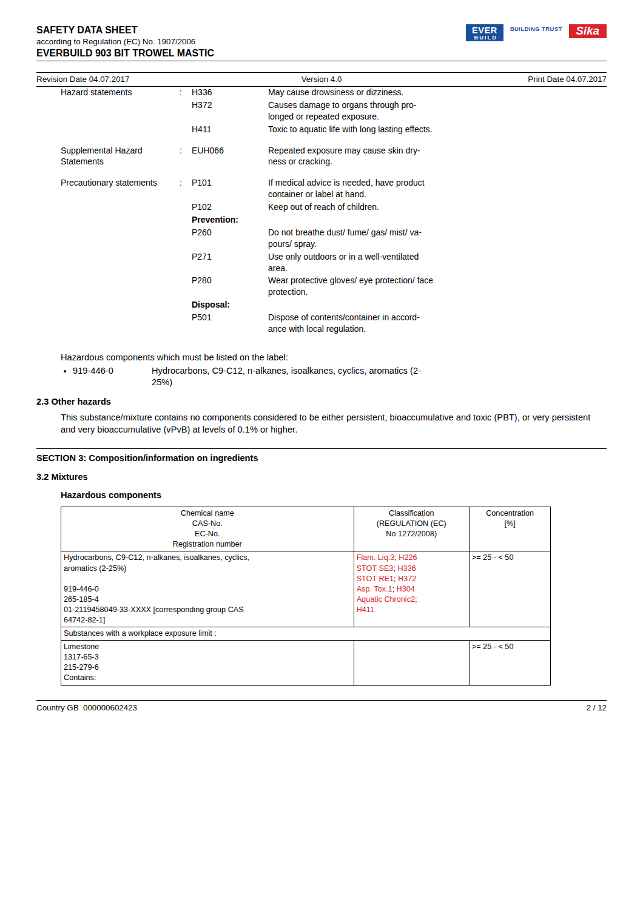EVERBUILD
BUILDING TRUST
Sika
SAFETY DATA SHEET
according to Regulation (EC) No. 1907/2006
EVERBUILD 903 BIT TROWEL MASTIC
Revision Date 04.07.2017 Version 4.0 Print Date 04.07.2017
| Hazard statements | : | H336 | May cause drowsiness or dizziness. |
| | | H372 | Causes damage to organs through pro- longed or repeated exposure. |
| | | H411 | Toxic to aquatic life with long lasting effects. |
| Supplemental Hazard Statements | : | EUH066 | Repeated exposure may cause skin dry- ness or cracking. |
| Precautionary statements | : | P101 | If medical advice is needed, have product container or label at hand. |
| | | P102 | Keep out of reach of children. |
| | | Prevention: | |
| | | P260 | Do not breathe dust/ fume/ gas/ mist/ va- pours/ spray. |
| | | P271 | Use only outdoors or in a well-ventilated area. |
| | | P280 | Wear protective gloves/ eye protection/ face protection. |
| | | Disposal: | |
| | | P501 | Dispose of contents/container in accord- ance with local regulation. |
Hazardous components which must be listed on the label:
919-446-0
Hydrocarbons, C9-C12, n-alkanes, isoalkanes, cyclics, aromatics (2-
25%)
2.3 Other hazards
This substance/mixture contains no components considered to be either persistent, bioaccumulative and toxic (PBT), or very persistent and very bioaccumulative (vPvB) at levels of 0.1% or higher.
SECTION 3: Composition/information on ingredients
3.2 Mixtures
Hazardous components
| Chemical name CAS-No. EC-No. Registration number | Classification (REGULATION (EC) No 1272/2008) | Concentration [%] |
| --- | --- | --- |
| Hydrocarbons, C9-C12, n-alkanes, isoalkanes, cyclics, aromatics (2-25%) 919-446-0 265-185-4 01-2119458049-33-XXXX [corresponding group CAS 64742-82-1] | Flam. Liq.3 ; H226 STOT SE3 ; H336 STOT RE1 ; H372 Asp. Tox.1 ; H304 Aquatic Chronic2 ; H411 | >= 25 - < 50 |
| Substances with a workplace exposure limit : |
| Limestone 1317-65-3 215-279-6 Contains: | | >= 25 - < 50 |
Country GB 000000602423 2 / 12